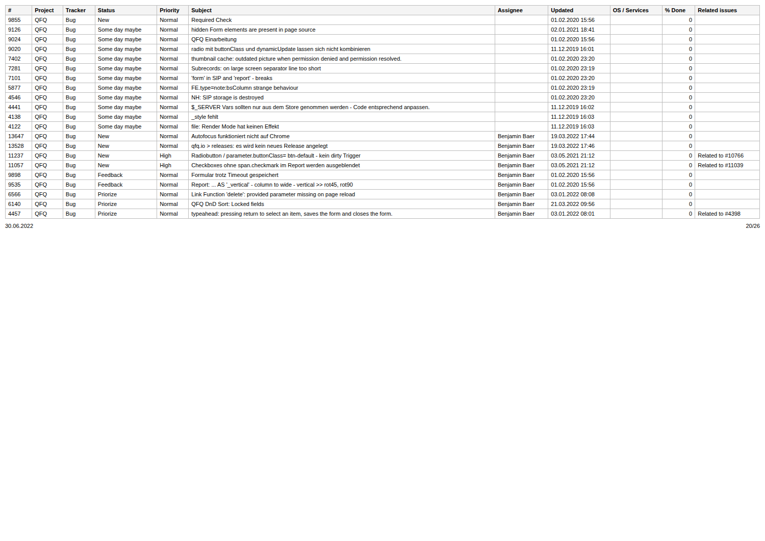| # | Project | Tracker | Status | Priority | Subject | Assignee | Updated | OS / Services | % Done | Related issues |
| --- | --- | --- | --- | --- | --- | --- | --- | --- | --- | --- |
| 9855 | QFQ | Bug | New | Normal | Required Check | | 01.02.2020 15:56 | | 0 | |
| 9126 | QFQ | Bug | Some day maybe | Normal | hidden Form elements are present in page source | | 02.01.2021 18:41 | | 0 | |
| 9024 | QFQ | Bug | Some day maybe | Normal | QFQ Einarbeitung | | 01.02.2020 15:56 | | 0 | |
| 9020 | QFQ | Bug | Some day maybe | Normal | radio mit buttonClass und dynamicUpdate lassen sich nicht kombinieren | | 11.12.2019 16:01 | | 0 | |
| 7402 | QFQ | Bug | Some day maybe | Normal | thumbnail cache: outdated picture when permission denied and permission resolved. | | 01.02.2020 23:20 | | 0 | |
| 7281 | QFQ | Bug | Some day maybe | Normal | Subrecords: on large screen separator line too short | | 01.02.2020 23:19 | | 0 | |
| 7101 | QFQ | Bug | Some day maybe | Normal | 'form' in SIP and 'report' - breaks | | 01.02.2020 23:20 | | 0 | |
| 5877 | QFQ | Bug | Some day maybe | Normal | FE.type=note:bsColumn strange behaviour | | 01.02.2020 23:19 | | 0 | |
| 4546 | QFQ | Bug | Some day maybe | Normal | NH: SIP storage is destroyed | | 01.02.2020 23:20 | | 0 | |
| 4441 | QFQ | Bug | Some day maybe | Normal | $_SERVER Vars sollten nur aus dem Store genommen werden - Code entsprechend anpassen. | | 11.12.2019 16:02 | | 0 | |
| 4138 | QFQ | Bug | Some day maybe | Normal | _style fehlt | | 11.12.2019 16:03 | | 0 | |
| 4122 | QFQ | Bug | Some day maybe | Normal | file: Render Mode hat keinen Effekt | | 11.12.2019 16:03 | | 0 | |
| 13647 | QFQ | Bug | New | Normal | Autofocus funktioniert nicht auf Chrome | Benjamin Baer | 19.03.2022 17:44 | | 0 | |
| 13528 | QFQ | Bug | New | Normal | qfq.io > releases: es wird kein neues Release angelegt | Benjamin Baer | 19.03.2022 17:46 | | 0 | |
| 11237 | QFQ | Bug | New | High | Radiobutton / parameter.buttonClass= btn-default - kein dirty Trigger | Benjamin Baer | 03.05.2021 21:12 | | 0 | Related to #10766 |
| 11057 | QFQ | Bug | New | High | Checkboxes ohne span.checkmark im Report werden ausgeblendet | Benjamin Baer | 03.05.2021 21:12 | | 0 | Related to #11039 |
| 9898 | QFQ | Bug | Feedback | Normal | Formular trotz Timeout gespeichert | Benjamin Baer | 01.02.2020 15:56 | | 0 | |
| 9535 | QFQ | Bug | Feedback | Normal | Report: ... AS '_vertical' - column to wide - vertical >> rot45, rot90 | Benjamin Baer | 01.02.2020 15:56 | | 0 | |
| 6566 | QFQ | Bug | Priorize | Normal | Link Function 'delete': provided parameter missing on page reload | Benjamin Baer | 03.01.2022 08:08 | | 0 | |
| 6140 | QFQ | Bug | Priorize | Normal | QFQ DnD Sort: Locked fields | Benjamin Baer | 21.03.2022 09:56 | | 0 | |
| 4457 | QFQ | Bug | Priorize | Normal | typeahead: pressing return to select an item, saves the form and closes the form. | Benjamin Baer | 03.01.2022 08:01 | | 0 | Related to #4398 |
30.06.2022 20/26